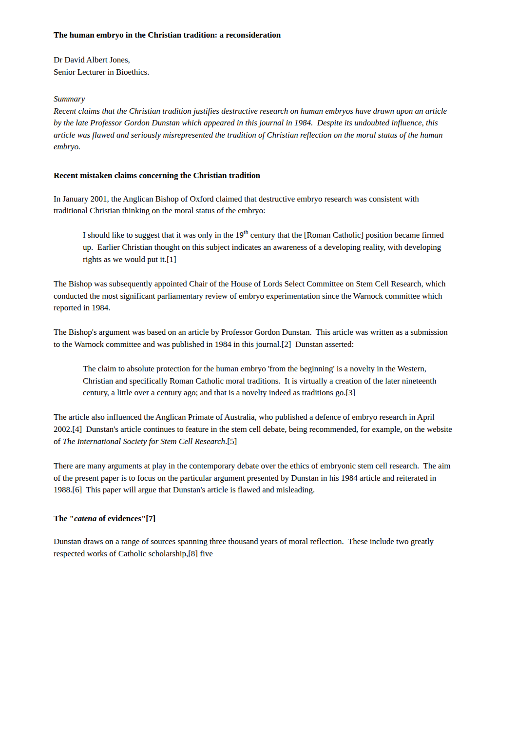The human embryo in the Christian tradition: a reconsideration
Dr David Albert Jones,
Senior Lecturer in Bioethics.
Summary
Recent claims that the Christian tradition justifies destructive research on human embryos have drawn upon an article by the late Professor Gordon Dunstan which appeared in this journal in 1984. Despite its undoubted influence, this article was flawed and seriously misrepresented the tradition of Christian reflection on the moral status of the human embryo.
Recent mistaken claims concerning the Christian tradition
In January 2001, the Anglican Bishop of Oxford claimed that destructive embryo research was consistent with traditional Christian thinking on the moral status of the embryo:
I should like to suggest that it was only in the 19th century that the [Roman Catholic] position became firmed up. Earlier Christian thought on this subject indicates an awareness of a developing reality, with developing rights as we would put it.[1]
The Bishop was subsequently appointed Chair of the House of Lords Select Committee on Stem Cell Research, which conducted the most significant parliamentary review of embryo experimentation since the Warnock committee which reported in 1984.
The Bishop's argument was based on an article by Professor Gordon Dunstan. This article was written as a submission to the Warnock committee and was published in 1984 in this journal.[2] Dunstan asserted:
The claim to absolute protection for the human embryo 'from the beginning' is a novelty in the Western, Christian and specifically Roman Catholic moral traditions. It is virtually a creation of the later nineteenth century, a little over a century ago; and that is a novelty indeed as traditions go.[3]
The article also influenced the Anglican Primate of Australia, who published a defence of embryo research in April 2002.[4] Dunstan's article continues to feature in the stem cell debate, being recommended, for example, on the website of The International Society for Stem Cell Research.[5]
There are many arguments at play in the contemporary debate over the ethics of embryonic stem cell research. The aim of the present paper is to focus on the particular argument presented by Dunstan in his 1984 article and reiterated in 1988.[6] This paper will argue that Dunstan's article is flawed and misleading.
The "catena of evidences"[7]
Dunstan draws on a range of sources spanning three thousand years of moral reflection. These include two greatly respected works of Catholic scholarship,[8] five